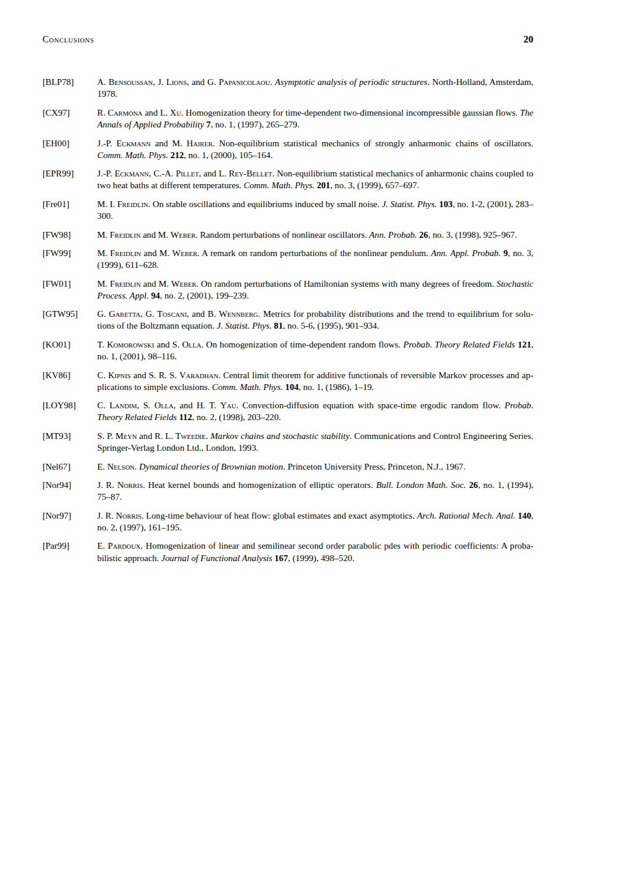Conclusions 20
[BLP78] A. Bensoussan, J. Lions, and G. Papanicolaou. Asymptotic analysis of periodic structures. North-Holland, Amsterdam, 1978.
[CX97] R. Carmona and L. Xu. Homogenization theory for time-dependent two-dimensional incompressible gaussian flows. The Annals of Applied Probability 7, no. 1, (1997), 265–279.
[EH00] J.-P. Eckmann and M. Hairer. Non-equilibrium statistical mechanics of strongly anharmonic chains of oscillators. Comm. Math. Phys. 212, no. 1, (2000), 105–164.
[EPR99] J.-P. Eckmann, C.-A. Pillet, and L. Rey-Bellet. Non-equilibrium statistical mechanics of anharmonic chains coupled to two heat baths at different temperatures. Comm. Math. Phys. 201, no. 3, (1999), 657–697.
[Fre01] M. I. Freidlin. On stable oscillations and equilibriums induced by small noise. J. Statist. Phys. 103, no. 1-2, (2001), 283–300.
[FW98] M. Freidlin and M. Weber. Random perturbations of nonlinear oscillators. Ann. Probab. 26, no. 3, (1998), 925–967.
[FW99] M. Freidlin and M. Weber. A remark on random perturbations of the nonlinear pendulum. Ann. Appl. Probab. 9, no. 3, (1999), 611–628.
[FW01] M. Freidlin and M. Weber. On random perturbations of Hamiltonian systems with many degrees of freedom. Stochastic Process. Appl. 94, no. 2, (2001), 199–239.
[GTW95] G. Gabetta, G. Toscani, and B. Wennberg. Metrics for probability distributions and the trend to equilibrium for solutions of the Boltzmann equation. J. Statist. Phys. 81, no. 5-6, (1995), 901–934.
[KO01] T. Komorowski and S. Olla. On homogenization of time-dependent random flows. Probab. Theory Related Fields 121, no. 1, (2001), 98–116.
[KV86] C. Kipnis and S. R. S. Varadhan. Central limit theorem for additive functionals of reversible Markov processes and applications to simple exclusions. Comm. Math. Phys. 104, no. 1, (1986), 1–19.
[LOY98] C. Landim, S. Olla, and H. T. Yau. Convection-diffusion equation with space-time ergodic random flow. Probab. Theory Related Fields 112, no. 2, (1998), 203–220.
[MT93] S. P. Meyn and R. L. Tweedie. Markov chains and stochastic stability. Communications and Control Engineering Series. Springer-Verlag London Ltd., London, 1993.
[Nel67] E. Nelson. Dynamical theories of Brownian motion. Princeton University Press, Princeton, N.J., 1967.
[Nor94] J. R. Norris. Heat kernel bounds and homogenization of elliptic operators. Bull. London Math. Soc. 26, no. 1, (1994), 75–87.
[Nor97] J. R. Norris. Long-time behaviour of heat flow: global estimates and exact asymptotics. Arch. Rational Mech. Anal. 140, no. 2, (1997), 161–195.
[Par99] E. Pardoux. Homogenization of linear and semilinear second order parabolic pdes with periodic coefficients: A probabilistic approach. Journal of Functional Analysis 167, (1999), 498–520.